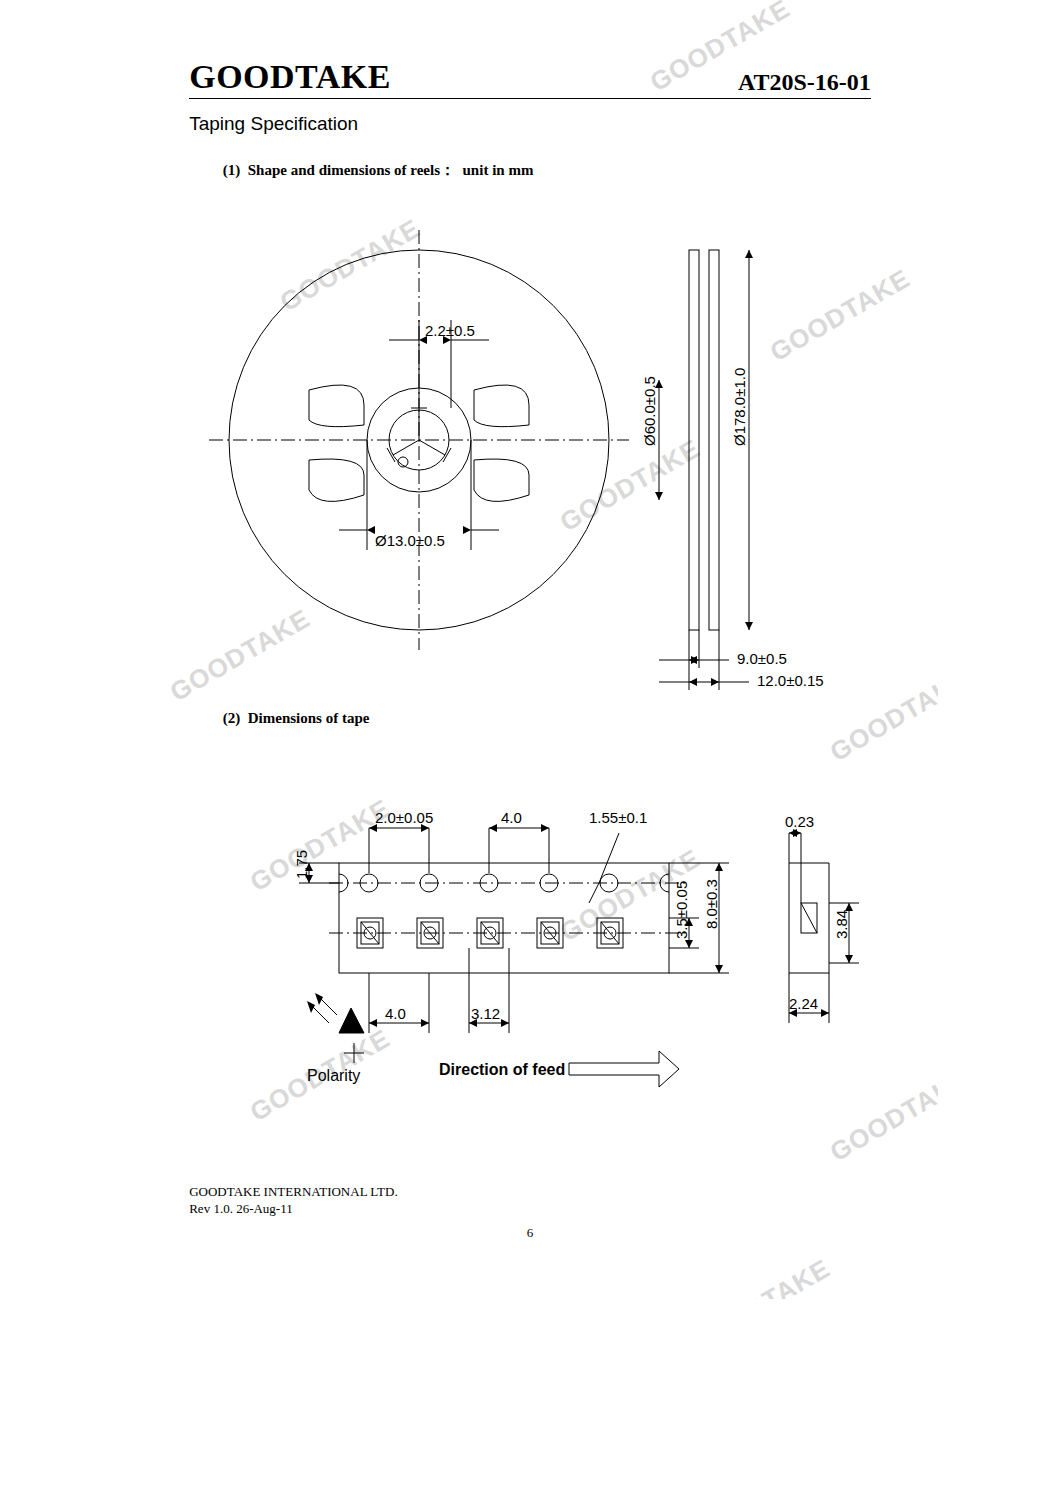GOODTAKE GOODTAKE GOODTAKE GOODTAKE GOODTAKE GOODTAKE GOODTAKE GOODTAKE GOODTAKE GOODTAKE GOODTAKE
GOODTAKE
AT20S-16-01
Taping Specification
(1) Shape and dimensions of reels： unit in mm
2.2±0.5 Ø13.0±0.5 Ø60.0±0.5 Ø178.0±1.0 9.0±0.5 12.0±0.15
(2) Dimensions of tape
2.0±0.05 4.0 1.55±0.1 1.75 3.5±0.05 8.0±0.3 4.0 3.12 0.23 3.84 2.24 Polarity Direction of feed
GOODTAKE INTERNATIONAL LTD.
Rev 1.0. 26-Aug-11
6